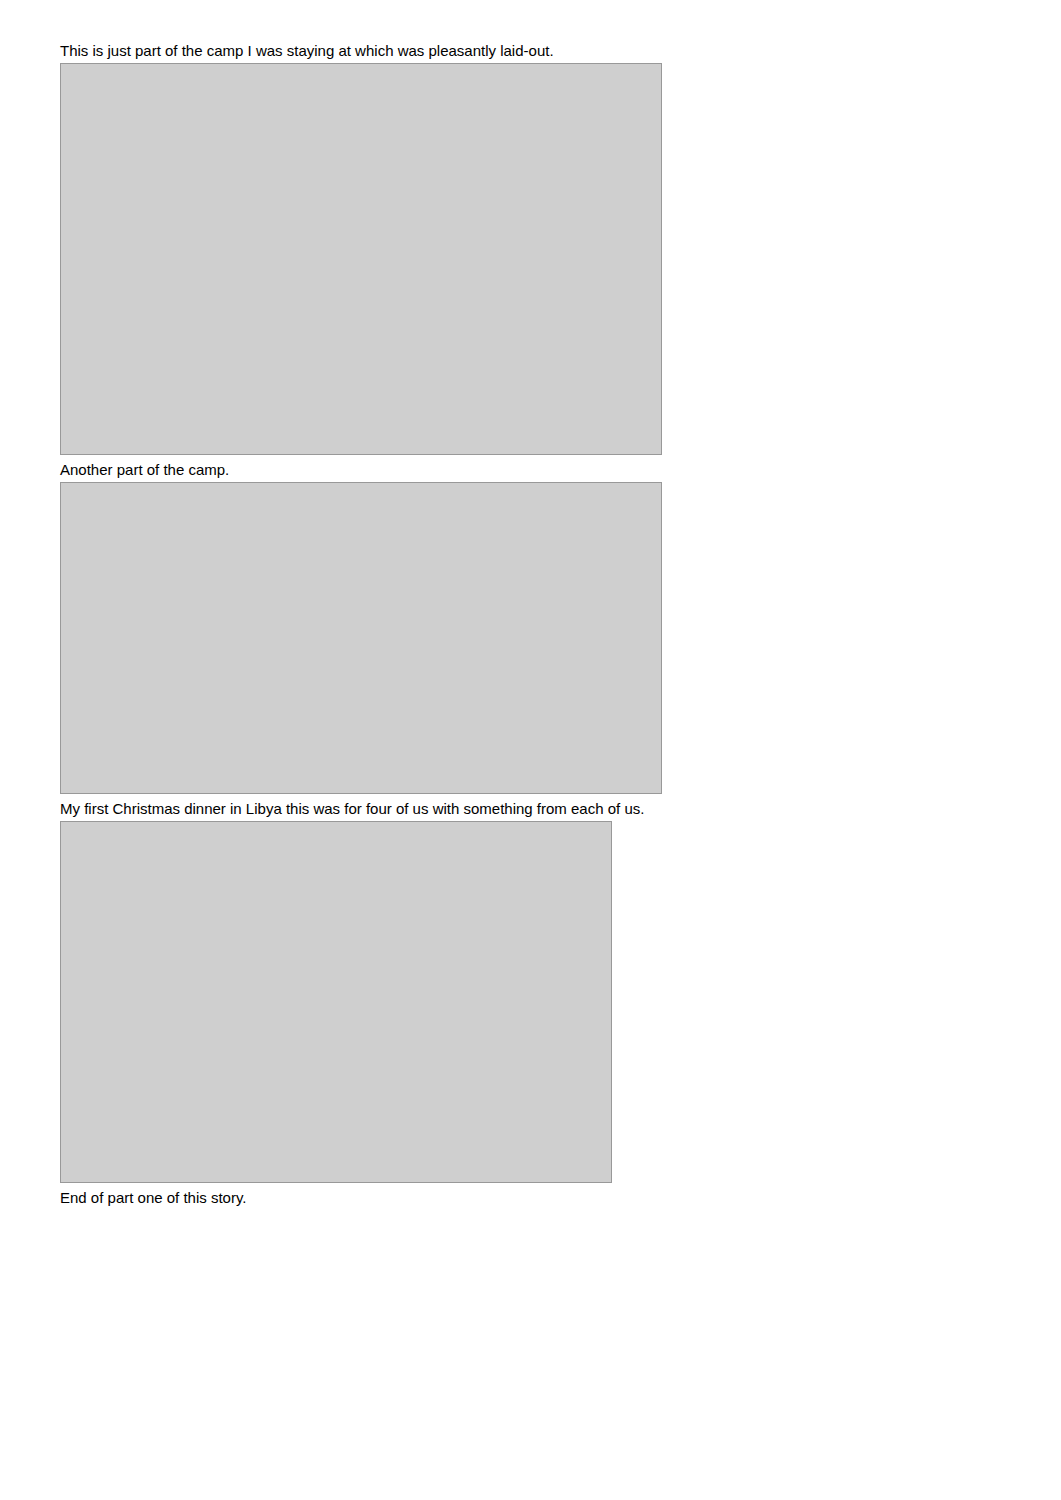This is just part of the camp I was staying at which was pleasantly laid-out.
Another part of the camp.
My first Christmas dinner in Libya this was for four of us with something from each of us.
End of part one of this story.